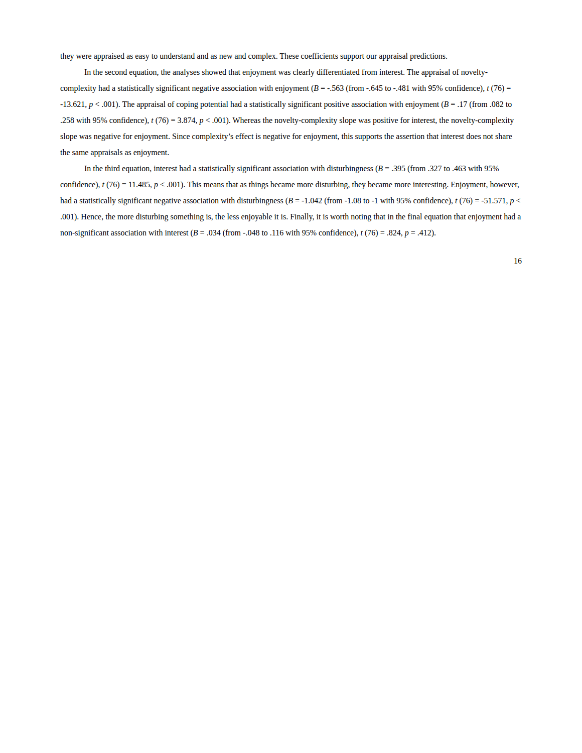they were appraised as easy to understand and as new and complex. These coefficients support our appraisal predictions.
In the second equation, the analyses showed that enjoyment was clearly differentiated from interest. The appraisal of novelty-complexity had a statistically significant negative association with enjoyment (B = -.563 (from -.645 to -.481 with 95% confidence), t (76) = -13.621, p < .001). The appraisal of coping potential had a statistically significant positive association with enjoyment (B = .17 (from .082 to .258 with 95% confidence), t (76) = 3.874, p < .001). Whereas the novelty-complexity slope was positive for interest, the novelty-complexity slope was negative for enjoyment. Since complexity’s effect is negative for enjoyment, this supports the assertion that interest does not share the same appraisals as enjoyment.
In the third equation, interest had a statistically significant association with disturbingness (B = .395 (from .327 to .463 with 95% confidence), t (76) = 11.485, p < .001). This means that as things became more disturbing, they became more interesting. Enjoyment, however, had a statistically significant negative association with disturbingness (B = -1.042 (from -1.08 to -1 with 95% confidence), t (76) = -51.571, p < .001). Hence, the more disturbing something is, the less enjoyable it is. Finally, it is worth noting that in the final equation that enjoyment had a non-significant association with interest (B = .034 (from -.048 to .116 with 95% confidence), t (76) = .824, p = .412).
16